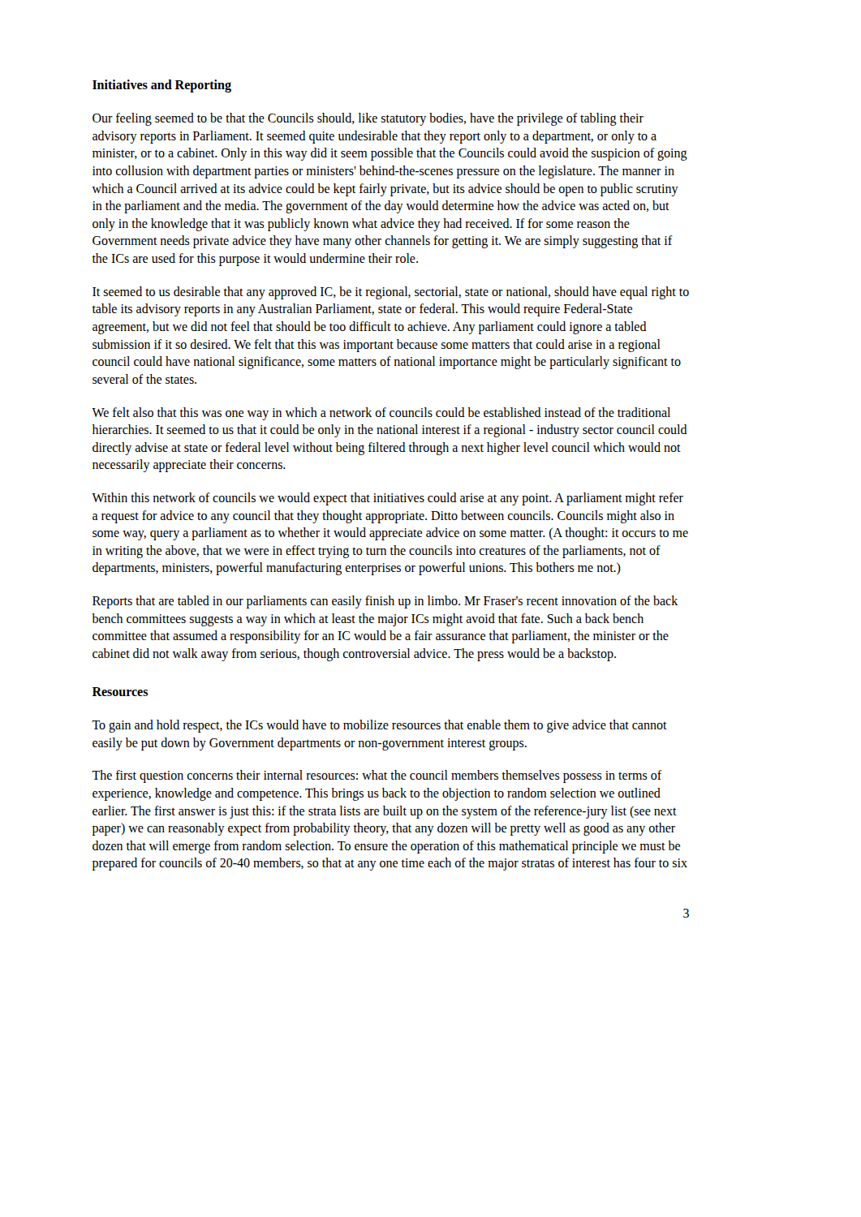Initiatives and Reporting
Our feeling seemed to be that the Councils should, like statutory bodies, have the privilege of tabling their advisory reports in Parliament. It seemed quite undesirable that they report only to a department, or only to a minister, or to a cabinet. Only in this way did it seem possible that the Councils could avoid the suspicion of going into collusion with department parties or ministers' behind-the-scenes pressure on the legislature. The manner in which a Council arrived at its advice could be kept fairly private, but its advice should be open to public scrutiny in the parliament and the media. The government of the day would determine how the advice was acted on, but only in the knowledge that it was publicly known what advice they had received. If for some reason the Government needs private advice they have many other channels for getting it. We are simply suggesting that if the ICs are used for this purpose it would undermine their role.
It seemed to us desirable that any approved IC, be it regional, sectorial, state or national, should have equal right to table its advisory reports in any Australian Parliament, state or federal. This would require Federal-State agreement, but we did not feel that should be too difficult to achieve. Any parliament could ignore a tabled submission if it so desired. We felt that this was important because some matters that could arise in a regional council could have national significance, some matters of national importance might be particularly significant to several of the states.
We felt also that this was one way in which a network of councils could be established instead of the traditional hierarchies. It seemed to us that it could be only in the national interest if a regional - industry sector council could directly advise at state or federal level without being filtered through a next higher level council which would not necessarily appreciate their concerns.
Within this network of councils we would expect that initiatives could arise at any point. A parliament might refer a request for advice to any council that they thought appropriate. Ditto between councils. Councils might also in some way, query a parliament as to whether it would appreciate advice on some matter. (A thought: it occurs to me in writing the above, that we were in effect trying to turn the councils into creatures of the parliaments, not of departments, ministers, powerful manufacturing enterprises or powerful unions. This bothers me not.)
Reports that are tabled in our parliaments can easily finish up in limbo. Mr Fraser's recent innovation of the back bench committees suggests a way in which at least the major ICs might avoid that fate. Such a back bench committee that assumed a responsibility for an IC would be a fair assurance that parliament, the minister or the cabinet did not walk away from serious, though controversial advice. The press would be a backstop.
Resources
To gain and hold respect, the ICs would have to mobilize resources that enable them to give advice that cannot easily be put down by Government departments or non-government interest groups.
The first question concerns their internal resources: what the council members themselves possess in terms of experience, knowledge and competence. This brings us back to the objection to random selection we outlined earlier. The first answer is just this: if the strata lists are built up on the system of the reference-jury list (see next paper) we can reasonably expect from probability theory, that any dozen will be pretty well as good as any other dozen that will emerge from random selection. To ensure the operation of this mathematical principle we must be prepared for councils of 20-40 members, so that at any one time each of the major stratas of interest has four to six
3